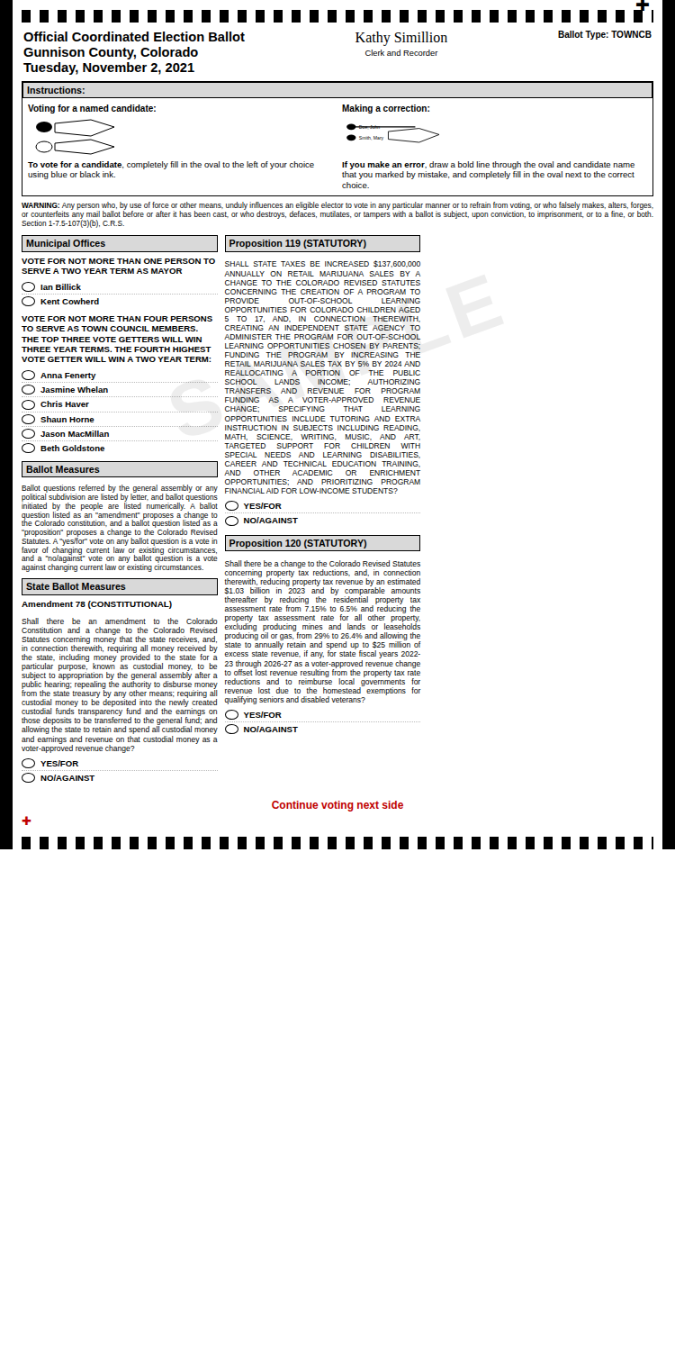✚
Official Coordinated Election Ballot
Gunnison County, Colorado
Tuesday, November 2, 2021
Kathy Simillion
Clerk and Recorder
Ballot Type: TOWNCB
Instructions:
Voting for a named candidate:
To vote for a candidate, completely fill in the oval to the left of your choice using blue or black ink.
Making a correction:
Doe, John Smith, Mary
If you make an error, draw a bold line through the oval and candidate name that you marked by mistake, and completely fill in the oval next to the correct choice.
WARNING: Any person who, by use of force or other means, unduly influences an eligible elector to vote in any particular manner or to refrain from voting, or who falsely makes, alters, forges, or counterfeits any mail ballot before or after it has been cast, or who destroys, defaces, mutilates, or tampers with a ballot is subject, upon conviction, to imprisonment, or to a fine, or both. Section 1-7.5-107(3)(b), C.R.S.
Municipal Offices
Vote for not more than one person to serve a two year term as Mayor
Ian Billick
Kent Cowherd
Vote for not more than four persons to serve as Town Council Members. The top three vote getters will win three year terms. The fourth highest vote getter will win a two year term:
Anna Fenerty
Jasmine Whelan
Chris Haver
Shaun Horne
Jason MacMillan
Beth Goldstone
Ballot Measures
Ballot questions referred by the general assembly or any political subdivision are listed by letter, and ballot questions initiated by the people are listed numerically. A ballot question listed as an "amendment" proposes a change to the Colorado constitution, and a ballot question listed as a "proposition" proposes a change to the Colorado Revised Statutes. A "yes/for" vote on any ballot question is a vote in favor of changing current law or existing circumstances, and a "no/against" vote on any ballot question is a vote against changing current law or existing circumstances.
State Ballot Measures
Amendment 78 (CONSTITUTIONAL)
Shall there be an amendment to the Colorado Constitution and a change to the Colorado Revised Statutes concerning money that the state receives, and, in connection therewith, requiring all money received by the state, including money provided to the state for a particular purpose, known as custodial money, to be subject to appropriation by the general assembly after a public hearing; repealing the authority to disburse money from the state treasury by any other means; requiring all custodial money to be deposited into the newly created custodial funds transparency fund and the earnings on those deposits to be transferred to the general fund; and allowing the state to retain and spend all custodial money and earnings and revenue on that custodial money as a voter-approved revenue change?
YES/FOR
NO/AGAINST
Proposition 119 (STATUTORY)
SHALL STATE TAXES BE INCREASED $137,600,000 ANNUALLY ON RETAIL MARIJUANA SALES BY A CHANGE TO THE COLORADO REVISED STATUTES CONCERNING THE CREATION OF A PROGRAM TO PROVIDE OUT-OF-SCHOOL LEARNING OPPORTUNITIES FOR COLORADO CHILDREN AGED 5 TO 17, AND, IN CONNECTION THEREWITH, CREATING AN INDEPENDENT STATE AGENCY TO ADMINISTER THE PROGRAM FOR OUT-OF-SCHOOL LEARNING OPPORTUNITIES CHOSEN BY PARENTS; FUNDING THE PROGRAM BY INCREASING THE RETAIL MARIJUANA SALES TAX BY 5% BY 2024 AND REALLOCATING A PORTION OF THE PUBLIC SCHOOL LANDS INCOME; AUTHORIZING TRANSFERS AND REVENUE FOR PROGRAM FUNDING AS A VOTER-APPROVED REVENUE CHANGE; SPECIFYING THAT LEARNING OPPORTUNITIES INCLUDE TUTORING AND EXTRA INSTRUCTION IN SUBJECTS INCLUDING READING, MATH, SCIENCE, WRITING, MUSIC, AND ART, TARGETED SUPPORT FOR CHILDREN WITH SPECIAL NEEDS AND LEARNING DISABILITIES, CAREER AND TECHNICAL EDUCATION TRAINING, AND OTHER ACADEMIC OR ENRICHMENT OPPORTUNITIES; AND PRIORITIZING PROGRAM FINANCIAL AID FOR LOW-INCOME STUDENTS?
YES/FOR
NO/AGAINST
Proposition 120 (STATUTORY)
Shall there be a change to the Colorado Revised Statutes concerning property tax reductions, and, in connection therewith, reducing property tax revenue by an estimated $1.03 billion in 2023 and by comparable amounts thereafter by reducing the residential property tax assessment rate from 7.15% to 6.5% and reducing the property tax assessment rate for all other property, excluding producing mines and lands or leaseholds producing oil or gas, from 29% to 26.4% and allowing the state to annually retain and spend up to $25 million of excess state revenue, if any, for state fiscal years 2022-23 through 2026-27 as a voter-approved revenue change to offset lost revenue resulting from the property tax rate reductions and to reimburse local governments for revenue lost due to the homestead exemptions for qualifying seniors and disabled veterans?
YES/FOR
NO/AGAINST
SAMPLE
Continue voting next side
✚